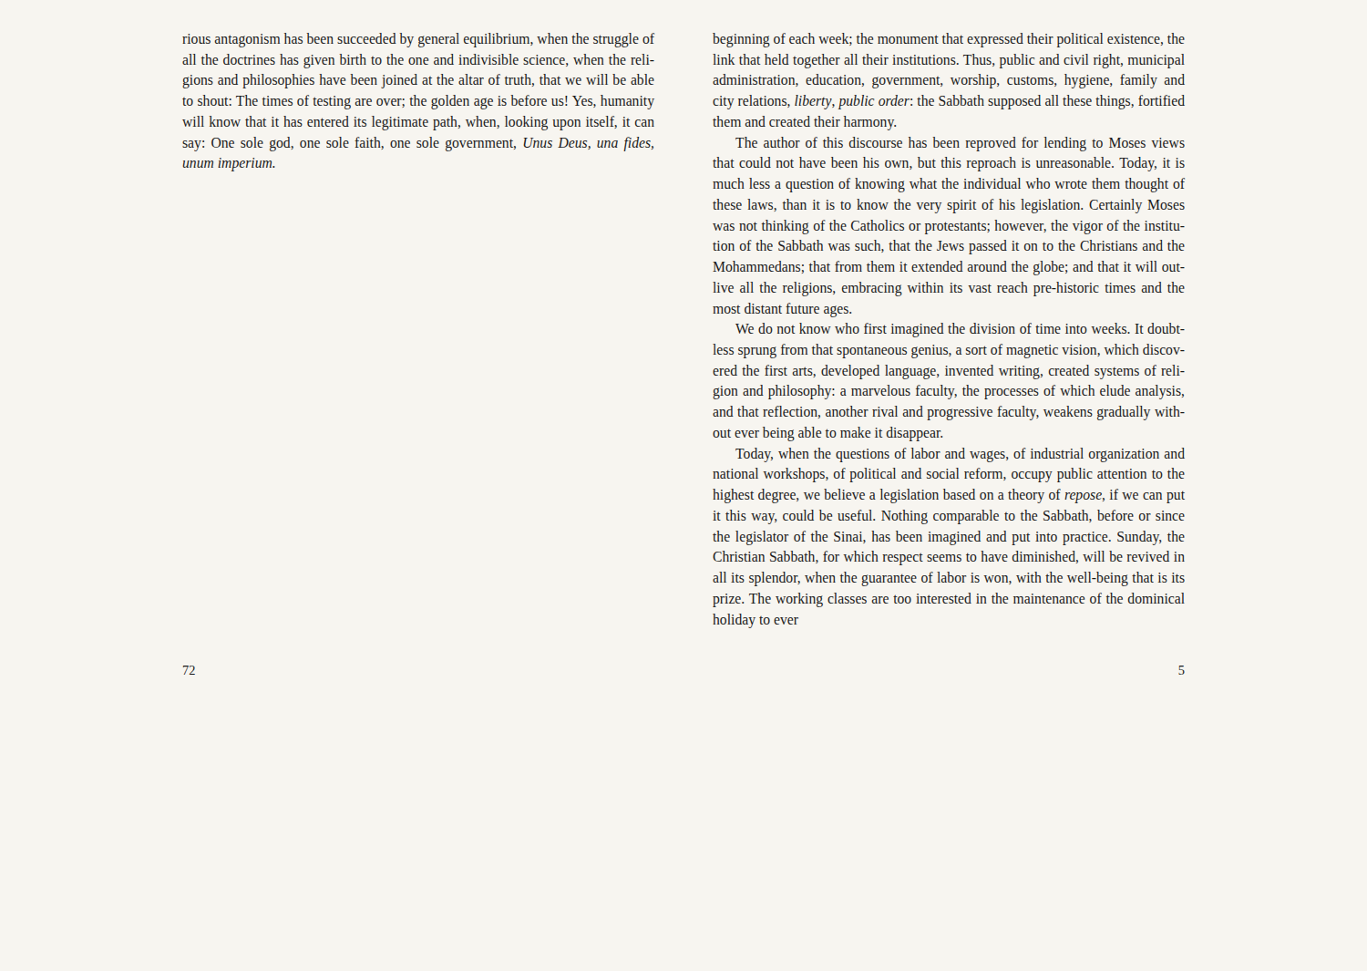rious antagonism has been succeeded by general equilibrium, when the struggle of all the doctrines has given birth to the one and indivisible science, when the religions and philosophies have been joined at the altar of truth, that we will be able to shout: The times of testing are over; the golden age is before us! Yes, humanity will know that it has entered its legitimate path, when, looking upon itself, it can say: One sole god, one sole faith, one sole government, Unus Deus, una fides, unum imperium.
72
beginning of each week; the monument that expressed their political existence, the link that held together all their institutions. Thus, public and civil right, municipal administration, education, government, worship, customs, hygiene, family and city relations, liberty, public order: the Sabbath supposed all these things, fortified them and created their harmony.
The author of this discourse has been reproved for lending to Moses views that could not have been his own, but this reproach is unreasonable. Today, it is much less a question of knowing what the individual who wrote them thought of these laws, than it is to know the very spirit of his legislation. Certainly Moses was not thinking of the Catholics or protestants; however, the vigor of the institution of the Sabbath was such, that the Jews passed it on to the Christians and the Mohammedans; that from them it extended around the globe; and that it will outlive all the religions, embracing within its vast reach pre-historic times and the most distant future ages.
We do not know who first imagined the division of time into weeks. It doubtless sprung from that spontaneous genius, a sort of magnetic vision, which discovered the first arts, developed language, invented writing, created systems of religion and philosophy: a marvelous faculty, the processes of which elude analysis, and that reflection, another rival and progressive faculty, weakens gradually without ever being able to make it disappear.
Today, when the questions of labor and wages, of industrial organization and national workshops, of political and social reform, occupy public attention to the highest degree, we believe a legislation based on a theory of repose, if we can put it this way, could be useful. Nothing comparable to the Sabbath, before or since the legislator of the Sinai, has been imagined and put into practice. Sunday, the Christian Sabbath, for which respect seems to have diminished, will be revived in all its splendor, when the guarantee of labor is won, with the well-being that is its prize. The working classes are too interested in the maintenance of the dominical holiday to ever
5